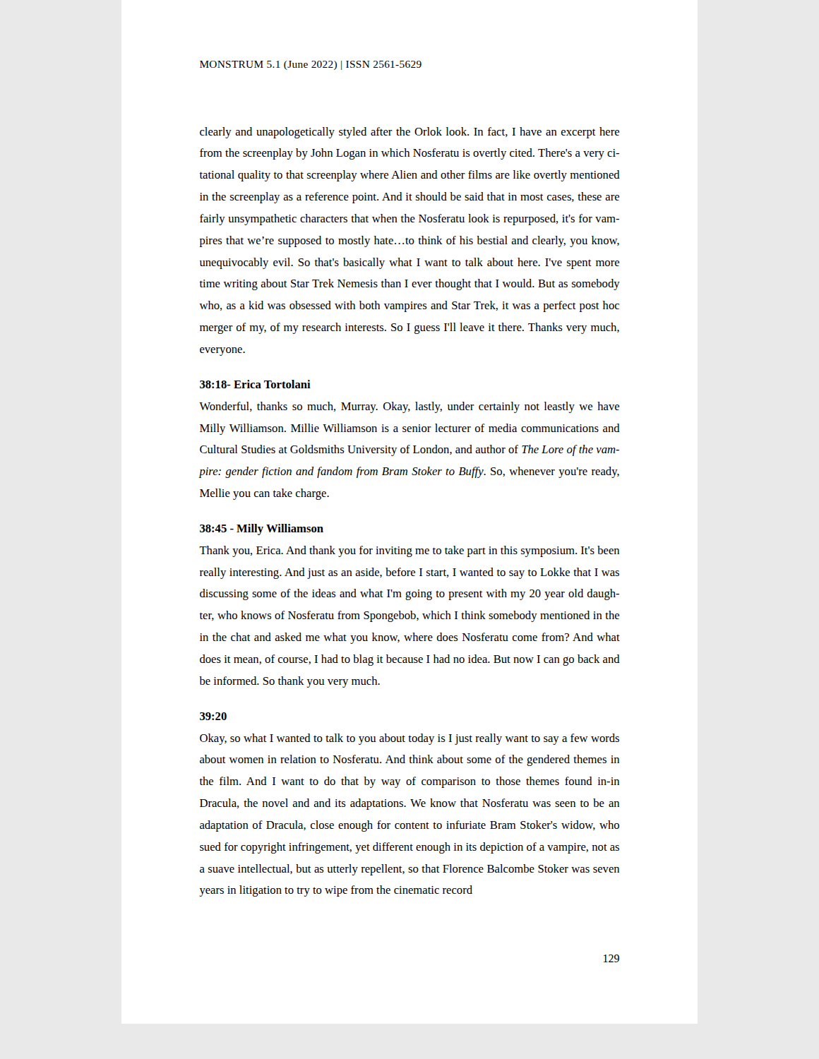MONSTRUM 5.1 (June 2022) | ISSN 2561-5629
clearly and unapologetically styled after the Orlok look. In fact, I have an excerpt here from the screenplay by John Logan in which Nosferatu is overtly cited. There's a very citational quality to that screenplay where Alien and other films are like overtly mentioned in the screenplay as a reference point. And it should be said that in most cases, these are fairly unsympathetic characters that when the Nosferatu look is repurposed, it's for vampires that we’re supposed to mostly hate…to think of his bestial and clearly, you know, unequivocably evil. So that's basically what I want to talk about here. I've spent more time writing about Star Trek Nemesis than I ever thought that I would. But as somebody who, as a kid was obsessed with both vampires and Star Trek, it was a perfect post hoc merger of my, of my research interests. So I guess I'll leave it there. Thanks very much, everyone.
38:18- Erica Tortolani
Wonderful, thanks so much, Murray. Okay, lastly, under certainly not leastly we have Milly Williamson. Millie Williamson is a senior lecturer of media communications and Cultural Studies at Goldsmiths University of London, and author of The Lore of the vampire: gender fiction and fandom from Bram Stoker to Buffy. So, whenever you're ready, Mellie you can take charge.
38:45 - Milly Williamson
Thank you, Erica. And thank you for inviting me to take part in this symposium. It's been really interesting. And just as an aside, before I start, I wanted to say to Lokke that I was discussing some of the ideas and what I'm going to present with my 20 year old daughter, who knows of Nosferatu from Spongebob, which I think somebody mentioned in the in the chat and asked me what you know, where does Nosferatu come from? And what does it mean, of course, I had to blag it because I had no idea. But now I can go back and be informed. So thank you very much.
39:20
Okay, so what I wanted to talk to you about today is I just really want to say a few words about women in relation to Nosferatu. And think about some of the gendered themes in the film. And I want to do that by way of comparison to those themes found in-in Dracula, the novel and and its adaptations. We know that Nosferatu was seen to be an adaptation of Dracula, close enough for content to infuriate Bram Stoker's widow, who sued for copyright infringement, yet different enough in its depiction of a vampire, not as a suave intellectual, but as utterly repellent, so that Florence Balcombe Stoker was seven years in litigation to try to wipe from the cinematic record
129